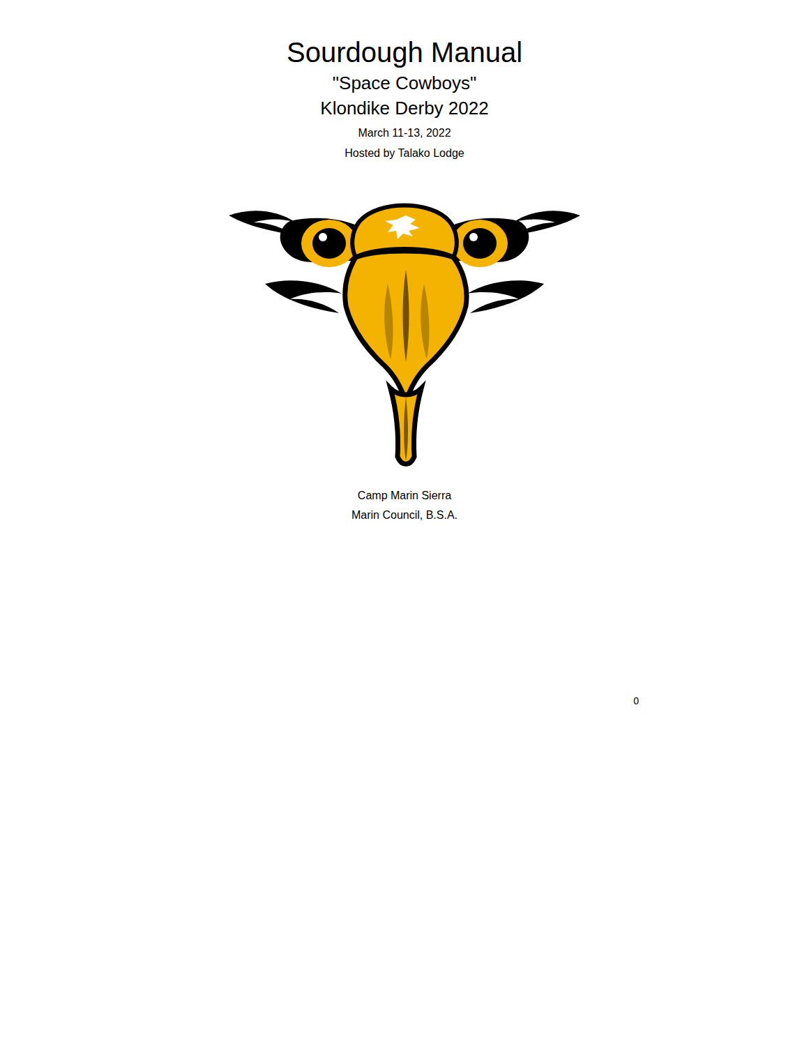Sourdough Manual
"Space Cowboys"
Klondike Derby 2022
March 11-13, 2022
Hosted by Talako Lodge
Stylized eagle head emblem A gold and black graphic of an eagle's eyes and beak, with a small white thunderbird shape on the forehead.
Camp Marin Sierra
Marin Council, B.S.A.
0